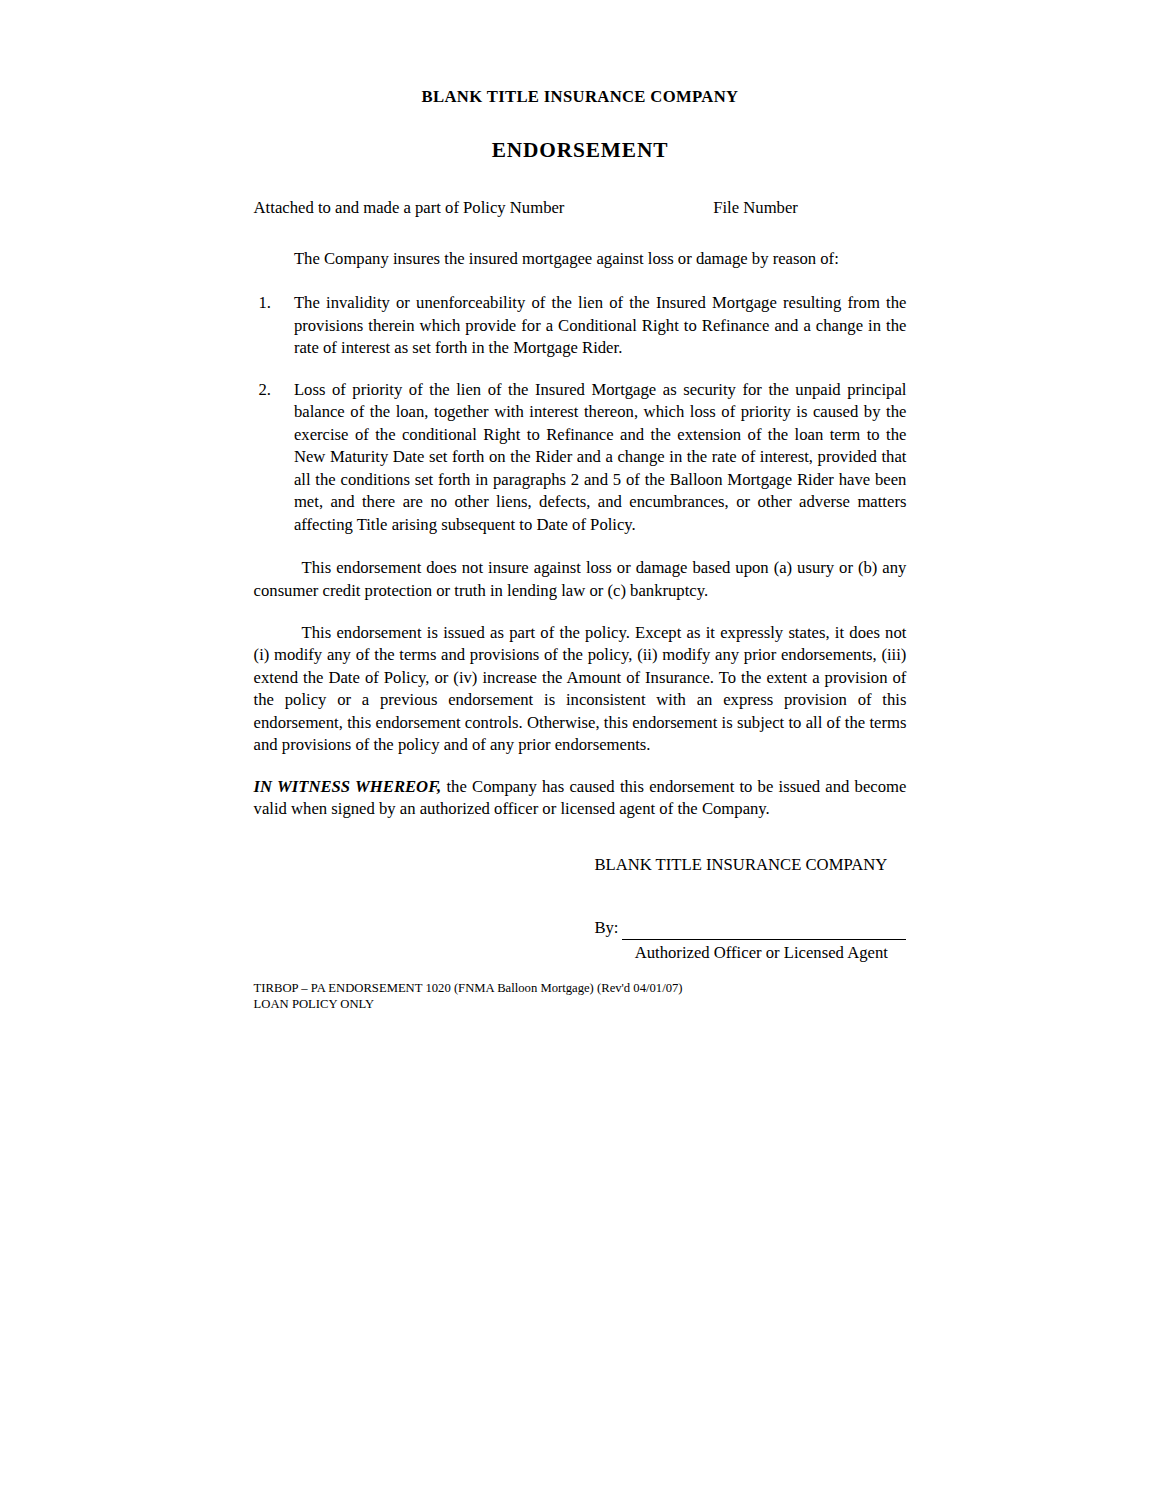BLANK TITLE INSURANCE COMPANY
ENDORSEMENT
Attached to and made a part of Policy Number File Number
The Company insures the insured mortgagee against loss or damage by reason of:
1. The invalidity or unenforceability of the lien of the Insured Mortgage resulting from the provisions therein which provide for a Conditional Right to Refinance and a change in the rate of interest as set forth in the Mortgage Rider.
2. Loss of priority of the lien of the Insured Mortgage as security for the unpaid principal balance of the loan, together with interest thereon, which loss of priority is caused by the exercise of the conditional Right to Refinance and the extension of the loan term to the New Maturity Date set forth on the Rider and a change in the rate of interest, provided that all the conditions set forth in paragraphs 2 and 5 of the Balloon Mortgage Rider have been met, and there are no other liens, defects, and encumbrances, or other adverse matters affecting Title arising subsequent to Date of Policy.
This endorsement does not insure against loss or damage based upon (a) usury or (b) any consumer credit protection or truth in lending law or (c) bankruptcy.
This endorsement is issued as part of the policy. Except as it expressly states, it does not (i) modify any of the terms and provisions of the policy, (ii) modify any prior endorsements, (iii) extend the Date of Policy, or (iv) increase the Amount of Insurance. To the extent a provision of the policy or a previous endorsement is inconsistent with an express provision of this endorsement, this endorsement controls. Otherwise, this endorsement is subject to all of the terms and provisions of the policy and of any prior endorsements.
IN WITNESS WHEREOF, the Company has caused this endorsement to be issued and become valid when signed by an authorized officer or licensed agent of the Company.
BLANK TITLE INSURANCE COMPANY
By:
Authorized Officer or Licensed Agent
TIRBOP – PA ENDORSEMENT 1020 (FNMA Balloon Mortgage) (Rev'd 04/01/07)
LOAN POLICY ONLY